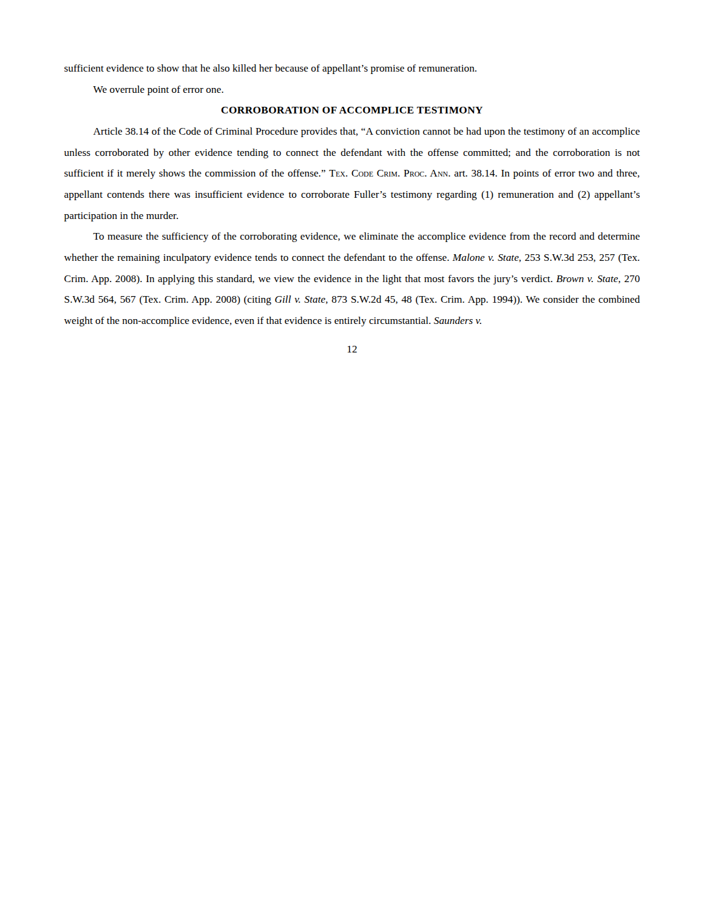sufficient evidence to show that he also killed her because of appellant’s promise of remuneration.
We overrule point of error one.
CORROBORATION OF ACCOMPLICE TESTIMONY
Article 38.14 of the Code of Criminal Procedure provides that, “A conviction cannot be had upon the testimony of an accomplice unless corroborated by other evidence tending to connect the defendant with the offense committed; and the corroboration is not sufficient if it merely shows the commission of the offense.” Tex. Code Crim. Proc. Ann. art. 38.14. In points of error two and three, appellant contends there was insufficient evidence to corroborate Fuller’s testimony regarding (1) remuneration and (2) appellant’s participation in the murder.
To measure the sufficiency of the corroborating evidence, we eliminate the accomplice evidence from the record and determine whether the remaining inculpatory evidence tends to connect the defendant to the offense. Malone v. State, 253 S.W.3d 253, 257 (Tex. Crim. App. 2008). In applying this standard, we view the evidence in the light that most favors the jury’s verdict. Brown v. State, 270 S.W.3d 564, 567 (Tex. Crim. App. 2008) (citing Gill v. State, 873 S.W.2d 45, 48 (Tex. Crim. App. 1994)). We consider the combined weight of the non-accomplice evidence, even if that evidence is entirely circumstantial. Saunders v.
12